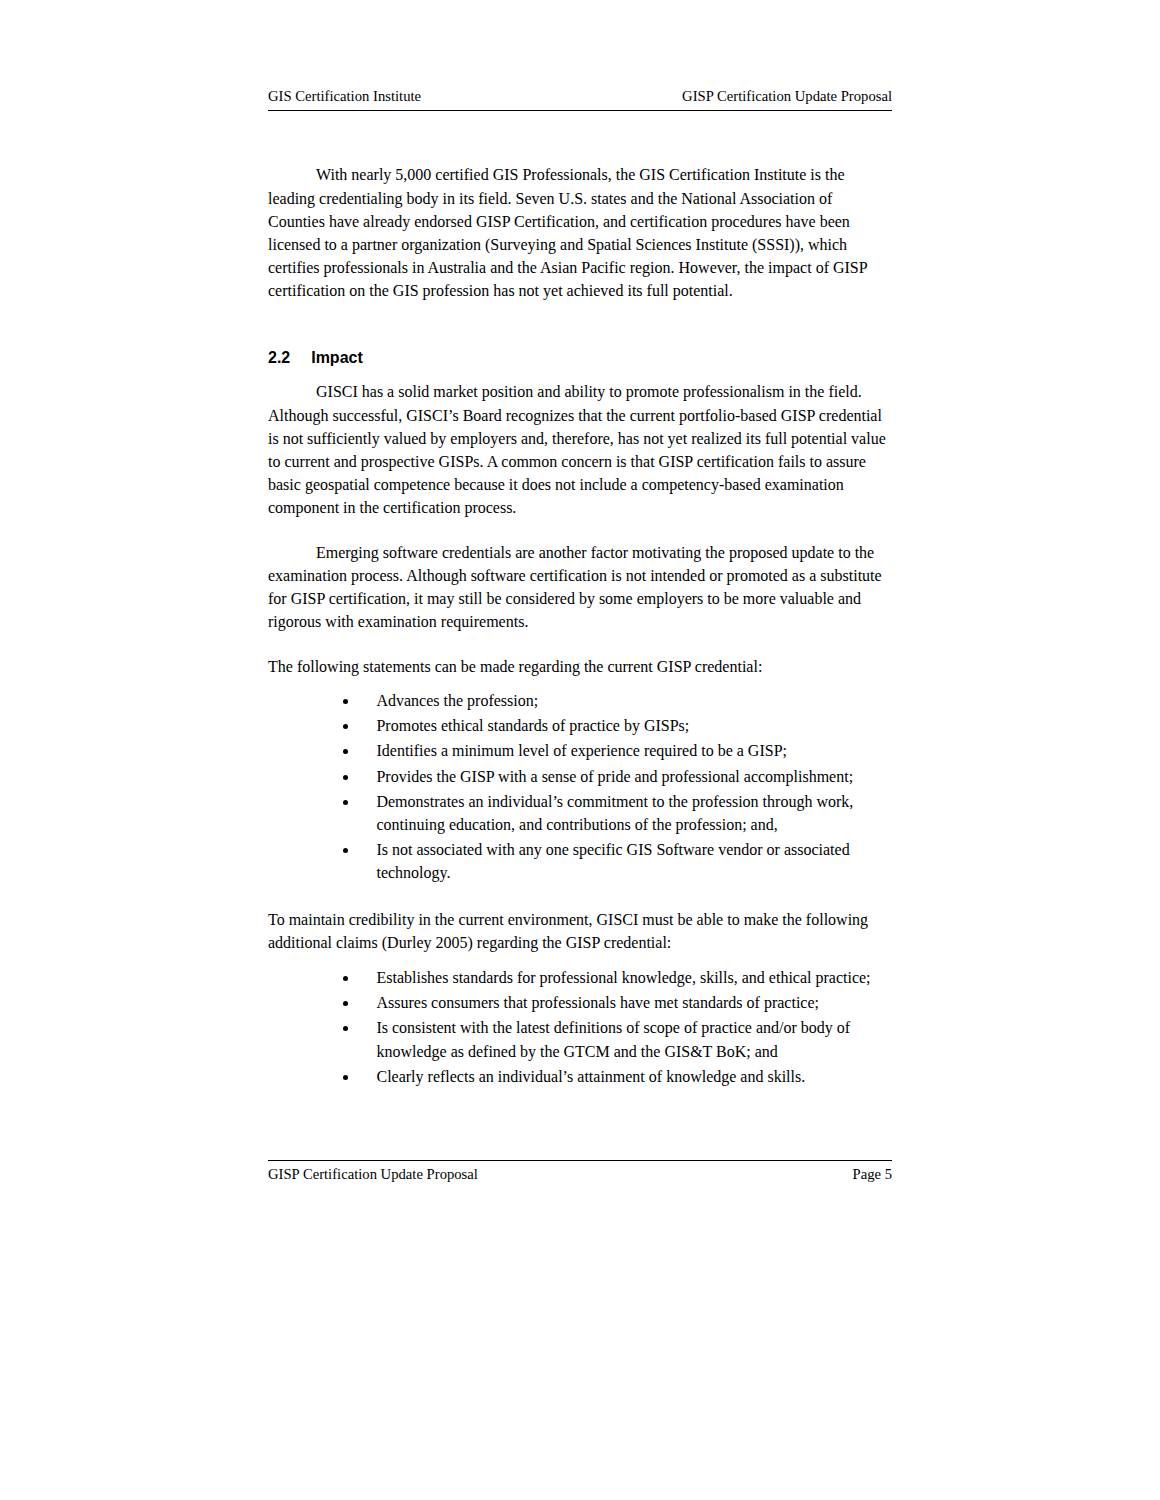GIS Certification Institute GISP Certification Update Proposal
With nearly 5,000 certified GIS Professionals, the GIS Certification Institute is the leading credentialing body in its field. Seven U.S. states and the National Association of Counties have already endorsed GISP Certification, and certification procedures have been licensed to a partner organization (Surveying and Spatial Sciences Institute (SSSI)), which certifies professionals in Australia and the Asian Pacific region. However, the impact of GISP certification on the GIS profession has not yet achieved its full potential.
2.2 Impact
GISCI has a solid market position and ability to promote professionalism in the field. Although successful, GISCI’s Board recognizes that the current portfolio-based GISP credential is not sufficiently valued by employers and, therefore, has not yet realized its full potential value to current and prospective GISPs. A common concern is that GISP certification fails to assure basic geospatial competence because it does not include a competency-based examination component in the certification process.
Emerging software credentials are another factor motivating the proposed update to the examination process. Although software certification is not intended or promoted as a substitute for GISP certification, it may still be considered by some employers to be more valuable and rigorous with examination requirements.
The following statements can be made regarding the current GISP credential:
Advances the profession;
Promotes ethical standards of practice by GISPs;
Identifies a minimum level of experience required to be a GISP;
Provides the GISP with a sense of pride and professional accomplishment;
Demonstrates an individual’s commitment to the profession through work, continuing education, and contributions of the profession; and,
Is not associated with any one specific GIS Software vendor or associated technology.
To maintain credibility in the current environment, GISCI must be able to make the following additional claims (Durley 2005) regarding the GISP credential:
Establishes standards for professional knowledge, skills, and ethical practice;
Assures consumers that professionals have met standards of practice;
Is consistent with the latest definitions of scope of practice and/or body of knowledge as defined by the GTCM and the GIS&T BoK; and
Clearly reflects an individual’s attainment of knowledge and skills.
GISP Certification Update Proposal Page 5